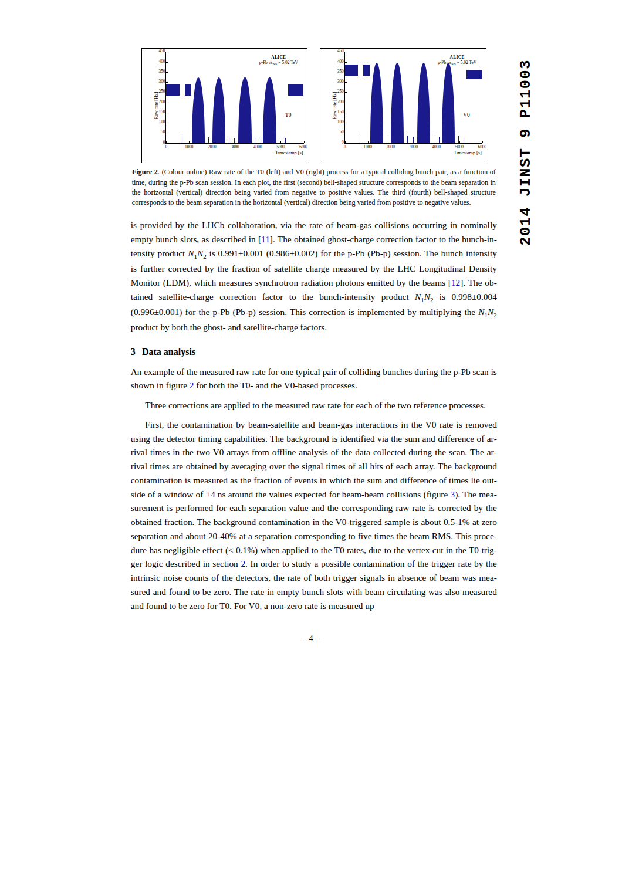2014 JINST 9 P11003
Raw rate [Hz]
450
400
350
300
250
200
150
100
50
0
0
1000
2000
3000
4000
5000
6000
ALICE
p-Pb √sNN = 5.02 TeV
T0
Timestamp [s]
Raw rate [Hz]
450
400
350
300
250
200
150
100
50
0
0
1000
2000
3000
4000
5000
6000
ALICE
p-Pb √sNN = 5.02 TeV
V0
Timestamp [s]
Figure 2. (Colour online) Raw rate of the T0 (left) and V0 (right) process for a typical colliding bunch pair, as a function of time, during the p-Pb scan session. In each plot, the first (second) bell-shaped structure corresponds to the beam separation in the horizontal (vertical) direction being varied from negative to positive values. The third (fourth) bell-shaped structure corresponds to the beam separation in the horizontal (vertical) direction being varied from positive to negative values.
is provided by the LHCb collaboration, via the rate of beam-gas collisions occurring in nominally empty bunch slots, as described in [11]. The obtained ghost-charge correction factor to the bunch-intensity product N1N2 is 0.991±0.001 (0.986±0.002) for the p-Pb (Pb-p) session. The bunch intensity is further corrected by the fraction of satellite charge measured by the LHC Longitudinal Density Monitor (LDM), which measures synchrotron radiation photons emitted by the beams [12]. The obtained satellite-charge correction factor to the bunch-intensity product N1N2 is 0.998±0.004 (0.996±0.001) for the p-Pb (Pb-p) session. This correction is implemented by multiplying the N1N2 product by both the ghost- and satellite-charge factors.
3 Data analysis
An example of the measured raw rate for one typical pair of colliding bunches during the p-Pb scan is shown in figure 2 for both the T0- and the V0-based processes.
Three corrections are applied to the measured raw rate for each of the two reference processes.
First, the contamination by beam-satellite and beam-gas interactions in the V0 rate is removed using the detector timing capabilities. The background is identified via the sum and difference of arrival times in the two V0 arrays from offline analysis of the data collected during the scan. The arrival times are obtained by averaging over the signal times of all hits of each array. The background contamination is measured as the fraction of events in which the sum and difference of times lie outside of a window of ±4 ns around the values expected for beam-beam collisions (figure 3). The measurement is performed for each separation value and the corresponding raw rate is corrected by the obtained fraction. The background contamination in the V0-triggered sample is about 0.5-1% at zero separation and about 20-40% at a separation corresponding to five times the beam RMS. This procedure has negligible effect (< 0.1%) when applied to the T0 rates, due to the vertex cut in the T0 trigger logic described in section 2. In order to study a possible contamination of the trigger rate by the intrinsic noise counts of the detectors, the rate of both trigger signals in absence of beam was measured and found to be zero. The rate in empty bunch slots with beam circulating was also measured and found to be zero for T0. For V0, a non-zero rate is measured up
– 4 –